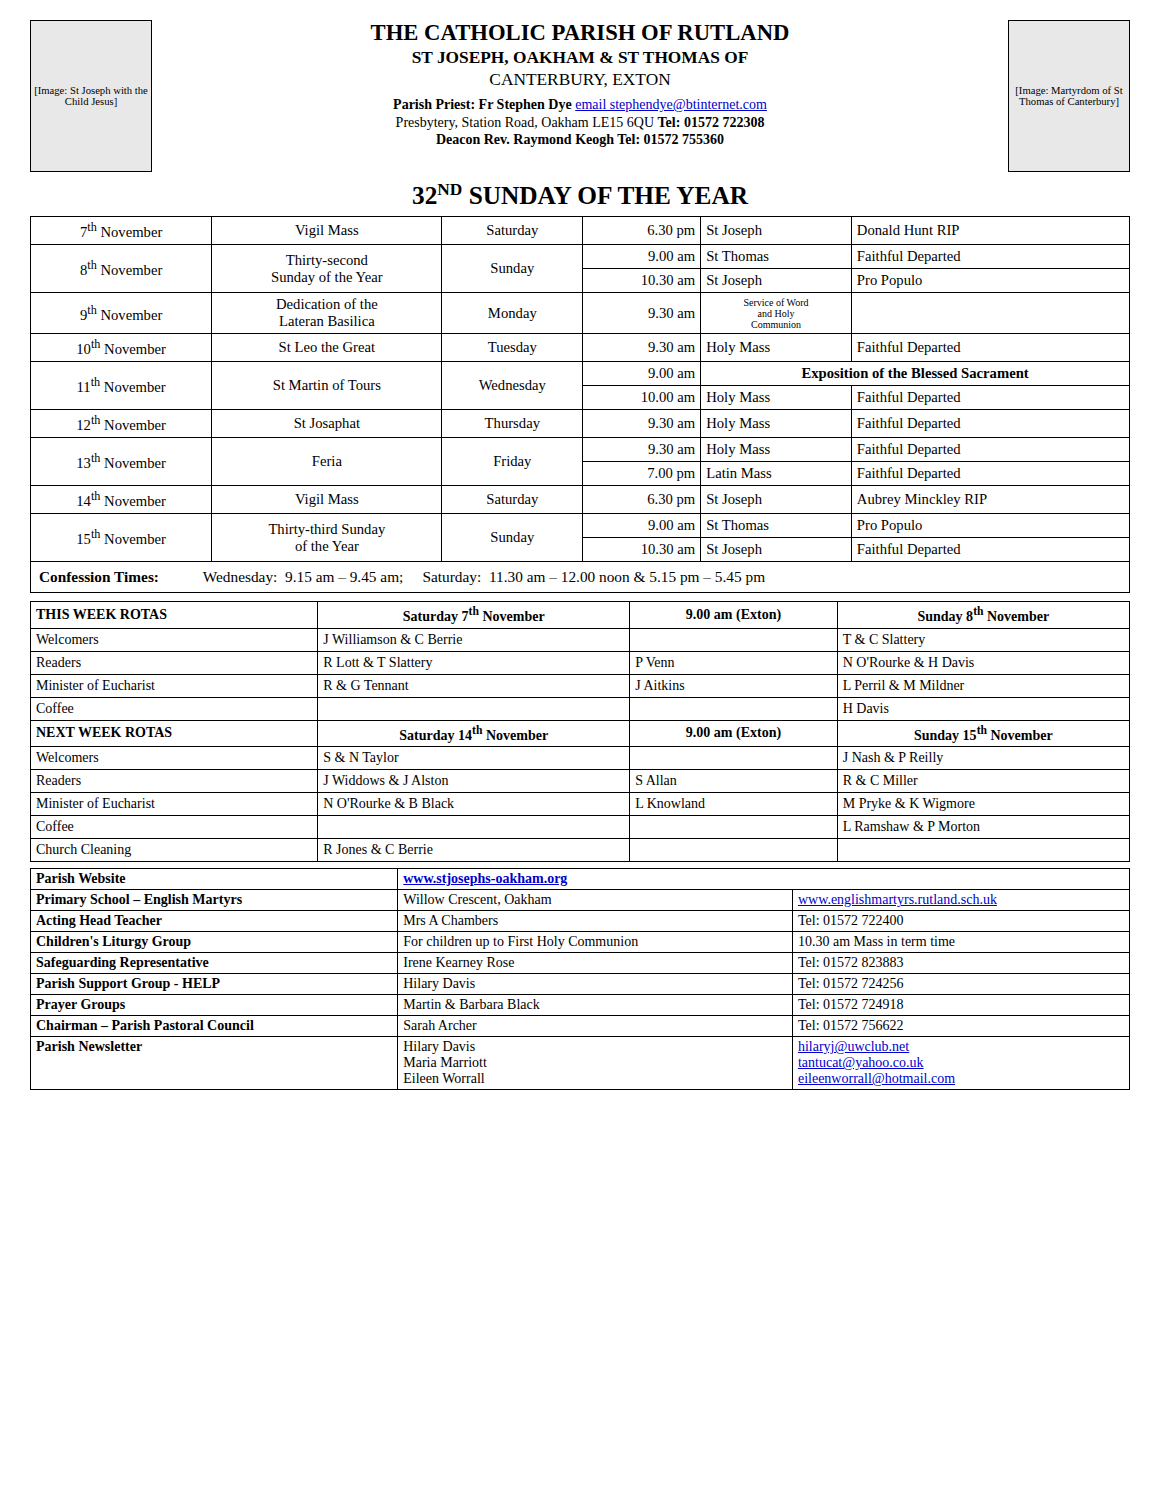[Image: St Joseph with the Child Jesus]
THE CATHOLIC PARISH OF RUTLAND
ST JOSEPH, OAKHAM & ST THOMAS OF
CANTERBURY, EXTON
Parish Priest: Fr Stephen Dye email stephendye@btinternet.com
Presbytery, Station Road, Oakham LE15 6QU Tel: 01572 722308
Deacon Rev. Raymond Keogh Tel: 01572 755360
[Image: Martyrdom of St Thomas of Canterbury]
32ND SUNDAY OF THE YEAR
| 7 th November | Vigil Mass | Saturday | 6.30 pm | St Joseph | Donald Hunt RIP |
| 8 th November | Thirty-second Sunday of the Year | Sunday | 9.00 am | St Thomas | Faithful Departed |
| 10.30 am | St Joseph | Pro Populo |
| 9 th November | Dedication of the Lateran Basilica | Monday | 9.30 am | Service of Word and Holy Communion | |
| 10 th November | St Leo the Great | Tuesday | 9.30 am | Holy Mass | Faithful Departed |
| 11 th November | St Martin of Tours | Wednesday | 9.00 am | Exposition of the Blessed Sacrament |
| 10.00 am | Holy Mass | Faithful Departed |
| 12 th November | St Josaphat | Thursday | 9.30 am | Holy Mass | Faithful Departed |
| 13 th November | Feria | Friday | 9.30 am | Holy Mass | Faithful Departed |
| 7.00 pm | Latin Mass | Faithful Departed |
| 14 th November | Vigil Mass | Saturday | 6.30 pm | St Joseph | Aubrey Minckley RIP |
| 15 th November | Thirty-third Sunday of the Year | Sunday | 9.00 am | St Thomas | Pro Populo |
| 10.30 am | St Joseph | Faithful Departed |
Confession Times: Wednesday: 9.15 am – 9.45 am; Saturday: 11.30 am – 12.00 noon & 5.15 pm – 5.45 pm
| THIS WEEK ROTAS | Saturday 7 th November | 9.00 am ( Exton ) | Sunday 8 th November |
| --- | --- | --- | --- |
| Welcomers | J Williamson & C Berrie | | T & C Slattery |
| Readers | R Lott & T Slattery | P Venn | N O'Rourke & H Davis |
| Minister of Eucharist | R & G Tennant | J Aitkins | L Perril & M Mildner |
| Coffee | | | H Davis |
| NEXT WEEK ROTAS | Saturday 14 th November | 9.00 am ( Exton ) | Sunday 15 th November |
| Welcomers | S & N Taylor | | J Nash & P Reilly |
| Readers | J Widdows & J Alston | S Allan | R & C Miller |
| Minister of Eucharist | N O'Rourke & B Black | L Knowland | M Pryke & K Wigmore |
| Coffee | | | L Ramshaw & P Morton |
| Church Cleaning | R Jones & C Berrie | | |
| Parish Website | www.stjosephs-oakham.org |
| Primary School – English Martyrs | Willow Crescent, Oakham | www.englishmartyrs.rutland.sch.uk |
| Acting Head Teacher | Mrs A Chambers | Tel: 01572 722400 |
| Children's Liturgy Group | For children up to First Holy Communion | 10.30 am Mass in term time |
| Safeguarding Representative | Irene Kearney Rose | Tel: 01572 823883 |
| Parish Support Group - HELP | Hilary Davis | Tel: 01572 724256 |
| Prayer Groups | Martin & Barbara Black | Tel: 01572 724918 |
| Chairman – Parish Pastoral Council | Sarah Archer | Tel: 01572 756622 |
| Parish Newsletter | Hilary Davis Maria Marriott Eileen Worrall | hilaryj@uwclub.net tantucat@yahoo.co.uk eileenworrall@hotmail.com |